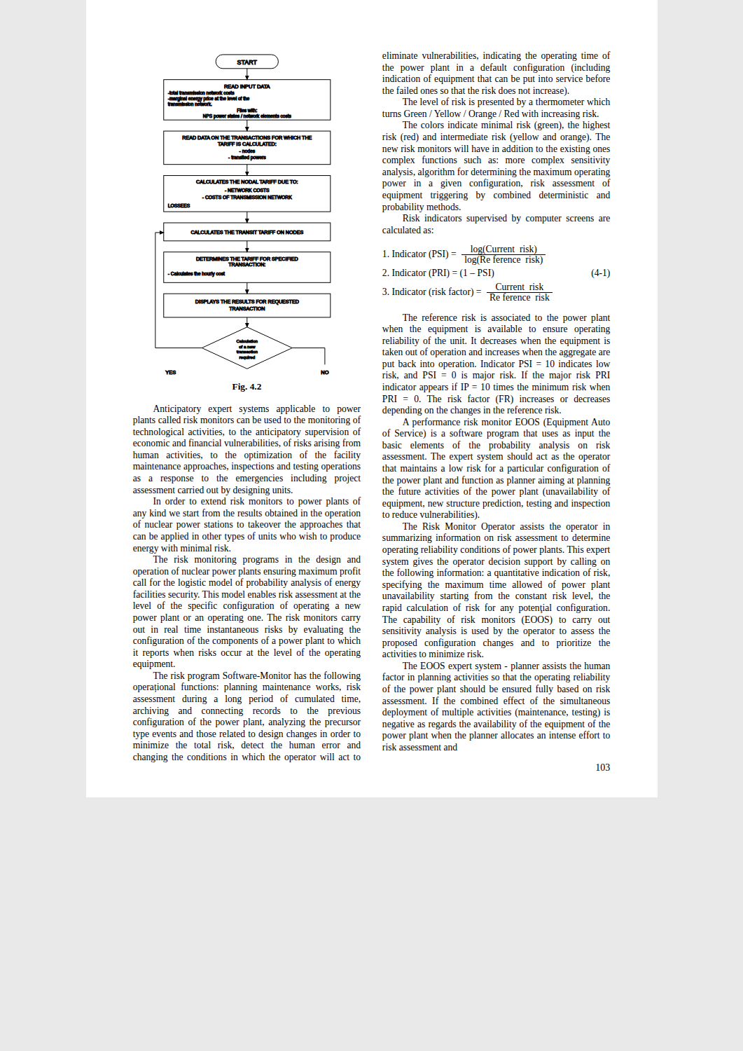START READ INPUT DATA -total transmission network costs -marginal energy price at the level of the transmission network. Files with: NPS power states / network elements costs READ DATA ON THE TRANSACTIONS FOR WHICH THE TARIFF IS CALCULATED: - nodes - transited powers CALCULATES THE NODAL TARIFF DUE TO: - NETWORK COSTS - COSTS OF TRANSMISSION NETWORK LOSSEES CALCULATES THE TRANSIT TARIFF ON NODES DETERMINES THE TARIFF FOR SPECIFIED TRANSACTION: - Calculates the hourly cost DISPLAYS THE RESULTS FOR REQUESTED TRANSACTION Calculation of a new transaction required YES NO
Fig. 4.2
Anticipatory expert systems applicable to power plants called risk monitors can be used to the monitoring of technological activities, to the anticipatory supervision of economic and financial vulnerabilities, of risks arising from human activities, to the optimization of the facility maintenance approaches, inspections and testing operations as a response to the emergencies including project assessment carried out by designing units.
In order to extend risk monitors to power plants of any kind we start from the results obtained in the operation of nuclear power stations to takeover the approaches that can be applied in other types of units who wish to produce energy with minimal risk.
The risk monitoring programs in the design and operation of nuclear power plants ensuring maximum profit call for the logistic model of probability analysis of energy facilities security. This model enables risk assessment at the level of the specific configuration of operating a new power plant or an operating one. The risk monitors carry out in real time instantaneous risks by evaluating the configuration of the components of a power plant to which it reports when risks occur at the level of the operating equipment.
The risk program Software-Monitor has the following operațional functions: planning maintenance works, risk assessment during a long period of cumulated time, archiving and connecting records to the previous configuration of the power plant, analyzing the precursor type events and those related to design changes in order to minimize the total risk, detect the human error and changing the conditions in which the operator will act to eliminate vulnerabilities, indicating the operating time of the power plant in a default configuration (including indication of equipment that can be put into service before the failed ones so that the risk does not increase).
The level of risk is presented by a thermometer which turns Green / Yellow / Orange / Red with increasing risk.
The colors indicate minimal risk (green), the highest risk (red) and intermediate risk (yellow and orange). The new risk monitors will have in addition to the existing ones complex functions such as: more complex sensitivity analysis, algorithm for determining the maximum operating power in a given configuration, risk assessment of equipment triggering by combined deterministic and probability methods.
Risk indicators supervised by computer screens are calculated as:
1. Indicator (PSI) = log(Current risk) log(Re ference risk)
2. Indicator (PRI) = (1 – PSI) (4-1)
3. Indicator (risk factor) = Current risk Re ference risk
The reference risk is associated to the power plant when the equipment is available to ensure operating reliability of the unit. It decreases when the equipment is taken out of operation and increases when the aggregate are put back into operation. Indicator PSI = 10 indicates low risk, and PSI = 0 is major risk. If the major risk PRI indicator appears if IP = 10 times the minimum risk when PRI = 0. The risk factor (FR) increases or decreases depending on the changes in the reference risk.
A performance risk monitor EOOS (Equipment Auto of Service) is a software program that uses as input the basic elements of the probability analysis on risk assessment. The expert system should act as the operator that maintains a low risk for a particular configuration of the power plant and function as planner aiming at planning the future activities of the power plant (unavailability of equipment, new structure prediction, testing and inspection to reduce vulnerabilities).
The Risk Monitor Operator assists the operator in summarizing information on risk assessment to determine operating reliability conditions of power plants. This expert system gives the operator decision support by calling on the following information: a quantitative indication of risk, specifying the maximum time allowed of power plant unavailability starting from the constant risk level, the rapid calculation of risk for any potenţial configuration. The capability of risk monitors (EOOS) to carry out sensitivity analysis is used by the operator to assess the proposed configuration changes and to prioritize the activities to minimize risk.
The EOOS expert system - planner assists the human factor in planning activities so that the operating reliability of the power plant should be ensured fully based on risk assessment. If the combined effect of the simultaneous deployment of multiple activities (maintenance, testing) is negative as regards the availability of the equipment of the power plant when the planner allocates an intense effort to risk assessment and
103